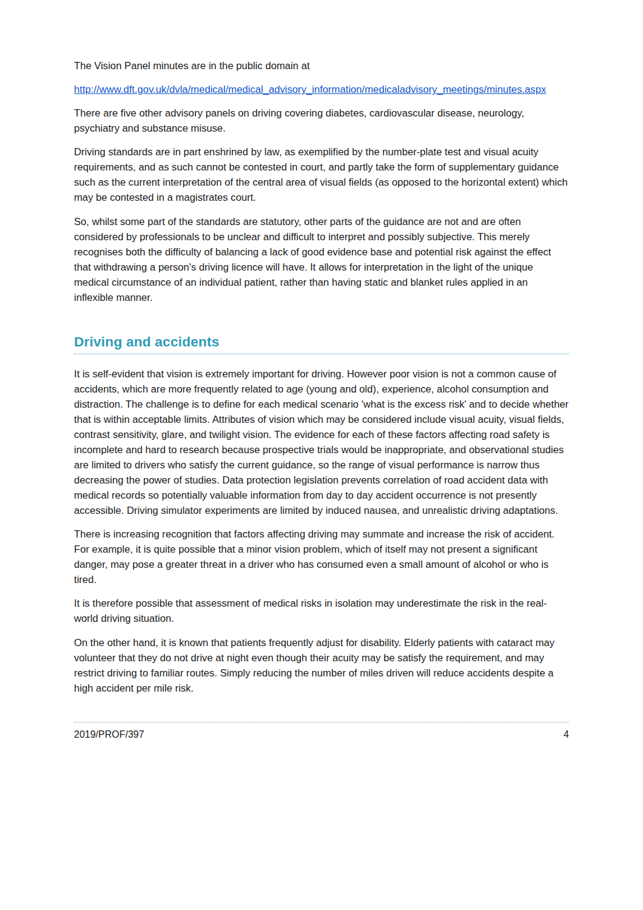The Vision Panel minutes are in the public domain at
http://www.dft.gov.uk/dvla/medical/medical_advisory_information/medicaladvisory_meetings/minutes.aspx
There are five other advisory panels on driving covering diabetes, cardiovascular disease, neurology, psychiatry and substance misuse.
Driving standards are in part enshrined by law, as exemplified by the number-plate test and visual acuity requirements, and as such cannot be contested in court, and partly take the form of supplementary guidance such as the current interpretation of the central area of visual fields (as opposed to the horizontal extent) which may be contested in a magistrates court.
So, whilst some part of the standards are statutory, other parts of the guidance are not and are often considered by professionals to be unclear and difficult to interpret and possibly subjective. This merely recognises both the difficulty of balancing a lack of good evidence base and potential risk against the effect that withdrawing a person's driving licence will have. It allows for interpretation in the light of the unique medical circumstance of an individual patient, rather than having static and blanket rules applied in an inflexible manner.
Driving and accidents
It is self-evident that vision is extremely important for driving. However poor vision is not a common cause of accidents, which are more frequently related to age (young and old), experience, alcohol consumption and distraction. The challenge is to define for each medical scenario 'what is the excess risk' and to decide whether that is within acceptable limits. Attributes of vision which may be considered include visual acuity, visual fields, contrast sensitivity, glare, and twilight vision. The evidence for each of these factors affecting road safety is incomplete and hard to research because prospective trials would be inappropriate, and observational studies are limited to drivers who satisfy the current guidance, so the range of visual performance is narrow thus decreasing the power of studies. Data protection legislation prevents correlation of road accident data with medical records so potentially valuable information from day to day accident occurrence is not presently accessible. Driving simulator experiments are limited by induced nausea, and unrealistic driving adaptations.
There is increasing recognition that factors affecting driving may summate and increase the risk of accident. For example, it is quite possible that a minor vision problem, which of itself may not present a significant danger, may pose a greater threat in a driver who has consumed even a small amount of alcohol or who is tired.
It is therefore possible that assessment of medical risks in isolation may underestimate the risk in the real-world driving situation.
On the other hand, it is known that patients frequently adjust for disability. Elderly patients with cataract may volunteer that they do not drive at night even though their acuity may be satisfy the requirement, and may restrict driving to familiar routes. Simply reducing the number of miles driven will reduce accidents despite a high accident per mile risk.
2019/PROF/397 4